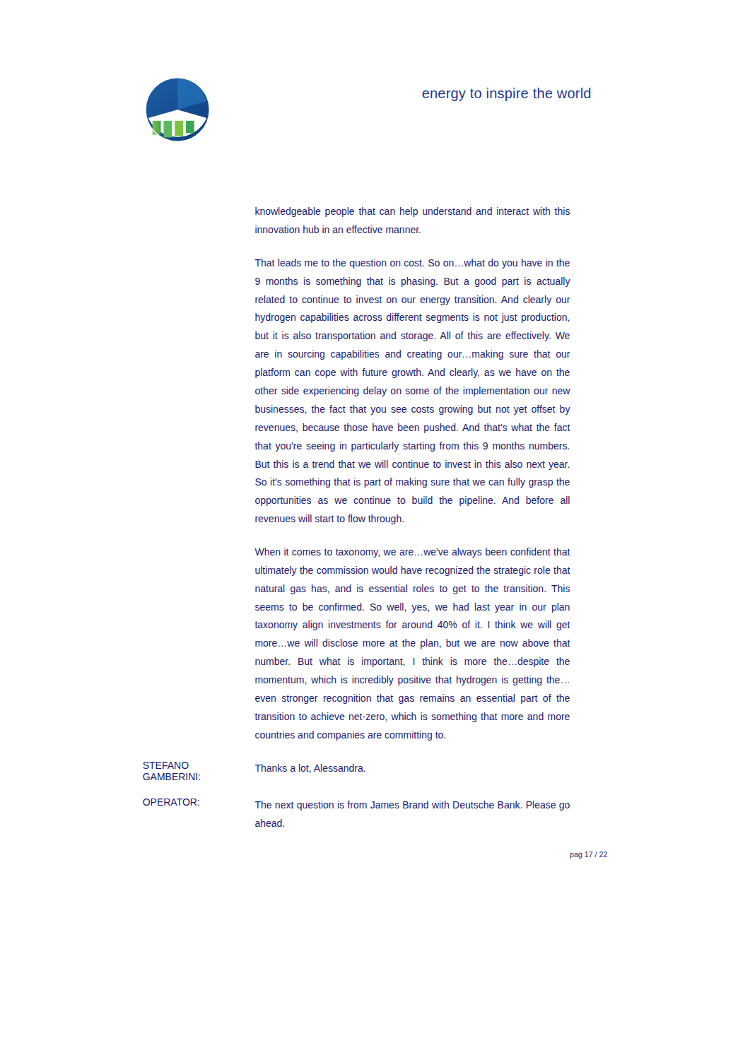energy to inspire the world
knowledgeable people that can help understand and interact with this innovation hub in an effective manner.
That leads me to the question on cost. So on…what do you have in the 9 months is something that is phasing. But a good part is actually related to continue to invest on our energy transition. And clearly our hydrogen capabilities across different segments is not just production, but it is also transportation and storage. All of this are effectively. We are in sourcing capabilities and creating our…making sure that our platform can cope with future growth. And clearly, as we have on the other side experiencing delay on some of the implementation our new businesses, the fact that you see costs growing but not yet offset by revenues, because those have been pushed. And that's what the fact that you're seeing in particularly starting from this 9 months numbers. But this is a trend that we will continue to invest in this also next year. So it's something that is part of making sure that we can fully grasp the opportunities as we continue to build the pipeline. And before all revenues will start to flow through.
When it comes to taxonomy, we are…we've always been confident that ultimately the commission would have recognized the strategic role that natural gas has, and is essential roles to get to the transition. This seems to be confirmed. So well, yes, we had last year in our plan taxonomy align investments for around 40% of it. I think we will get more…we will disclose more at the plan, but we are now above that number. But what is important, I think is more the…despite the momentum, which is incredibly positive that hydrogen is getting the…even stronger recognition that gas remains an essential part of the transition to achieve net-zero, which is something that more and more countries and companies are committing to.
STEFANO GAMBERINI:
Thanks a lot, Alessandra.
OPERATOR:
The next question is from James Brand with Deutsche Bank. Please go ahead.
pag 17 / 22